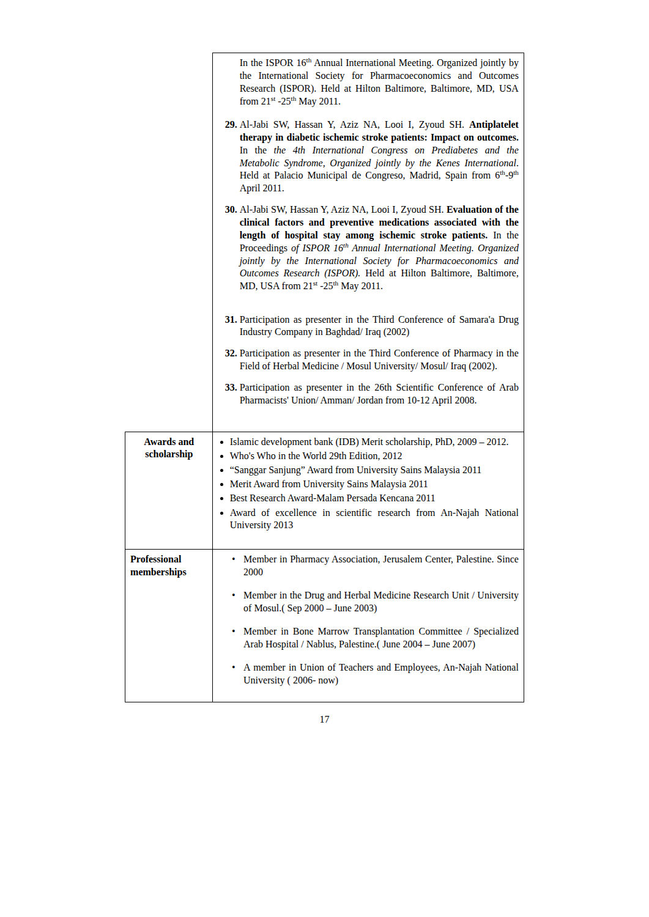| | In the ISPOR 16 th Annual International Meeting. Organized jointly by the International Society for Pharmacoeconomics and Outcomes Research (ISPOR). Held at Hilton Baltimore, Baltimore, MD, USA from 21 st -25 th May 2011. Al-Jabi SW, Hassan Y, Aziz NA, Looi I, Zyoud SH. Antiplatelet therapy in diabetic ischemic stroke patients: Impact on outcomes. In the the 4th International Congress on Prediabetes and the Metabolic Syndrome, Organized jointly by the Kenes International . Held at Palacio Municipal de Congreso, Madrid, Spain from 6 th -9 th April 2011. Al-Jabi SW, Hassan Y, Aziz NA, Looi I, Zyoud SH. Evaluation of the clinical factors and preventive medications associated with the length of hospital stay among ischemic stroke patients. In the Proceedings of ISPOR 16 th Annual International Meeting. Organized jointly by the International Society for Pharmacoeconomics and Outcomes Research (ISPOR). Held at Hilton Baltimore, Baltimore, MD, USA from 21 st -25 th May 2011. Participation as presenter in the Third Conference of Samara'a Drug Industry Company in Baghdad/ Iraq (2002) Participation as presenter in the Third Conference of Pharmacy in the Field of Herbal Medicine / Mosul University/ Mosul/ Iraq (2002). Participation as presenter in the 26th Scientific Conference of Arab Pharmacists' Union/ Amman/ Jordan from 10-12 April 2008. |
| Awards and scholarship | Islamic development bank (IDB) Merit scholarship, PhD, 2009 – 2012. Who's Who in the World 29th Edition, 2012 “Sanggar Sanjung” Award from University Sains Malaysia 2011 Merit Award from University Sains Malaysia 2011 Best Research Award-Malam Persada Kencana 2011 Award of excellence in scientific research from An-Najah National University 2013 |
| Professional memberships | Member in Pharmacy Association, Jerusalem Center, Palestine. Since 2000 Member in the Drug and Herbal Medicine Research Unit / University of Mosul.( Sep 2000 – June 2003) Member in Bone Marrow Transplantation Committee / Specialized Arab Hospital / Nablus, Palestine.( June 2004 – June 2007) A member in Union of Teachers and Employees, An-Najah National University ( 2006- now) |
17